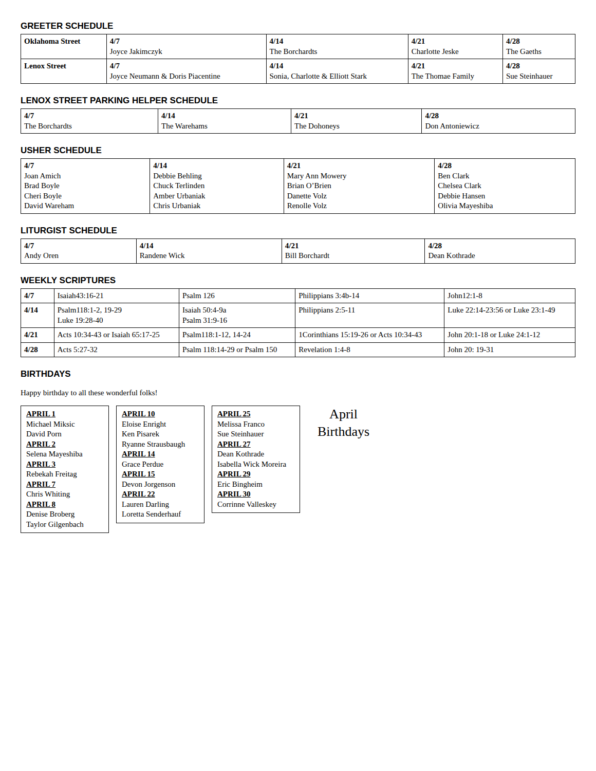GREETER SCHEDULE
| Oklahoma Street | 4/7 Joyce Jakimczyk | 4/14 The Borchardts | 4/21 Charlotte Jeske | 4/28 The Gaeths |
| Lenox Street | 4/7 Joyce Neumann & Doris Piacentine | 4/14 Sonia, Charlotte & Elliott Stark | 4/21 The Thomae Family | 4/28 Sue Steinhauer |
LENOX STREET PARKING HELPER SCHEDULE
| 4/7 The Borchardts | 4/14 The Warehams | 4/21 The Dohoneys | 4/28 Don Antoniewicz |
USHER SCHEDULE
| 4/7 Joan Amich Brad Boyle Cheri Boyle David Wareham | 4/14 Debbie Behling Chuck Terlinden Amber Urbaniak Chris Urbaniak | 4/21 Mary Ann Mowery Brian O’Brien Danette Volz Renolle Volz | 4/28 Ben Clark Chelsea Clark Debbie Hansen Olivia Mayeshiba |
LITURGIST SCHEDULE
| 4/7 Andy Oren | 4/14 Randene Wick | 4/21 Bill Borchardt | 4/28 Dean Kothrade |
WEEKLY SCRIPTURES
| 4/7 | Isaiah43:16-21 | Psalm 126 | Philippians 3:4b-14 | John12:1-8 |
| 4/14 | Psalm118:1-2, 19-29 Luke 19:28-40 | Isaiah 50:4-9a Psalm 31:9-16 | Philippians 2:5-11 | Luke 22:14-23:56 or Luke 23:1-49 |
| 4/21 | Acts 10:34-43 or Isaiah 65:17-25 | Psalm118:1-12, 14-24 | 1Corinthians 15:19-26 or Acts 10:34-43 | John 20:1-18 or Luke 24:1-12 |
| 4/28 | Acts 5:27-32 | Psalm 118:14-29 or Psalm 150 | Revelation 1:4-8 | John 20: 19-31 |
BIRTHDAYS
Happy birthday to all these wonderful folks!
APRIL 1
Michael Miksic
David Porn
APRIL 2
Selena Mayeshiba
APRIL 3
Rebekah Freitag
APRIL 7
Chris Whiting
APRIL 8
Denise Broberg
Taylor Gilgenbach
APRIL 10
Eloise Enright
Ken Pisarek
Ryanne Strausbaugh
APRIL 14
Grace Perdue
APRIL 15
Devon Jorgenson
APRIL 22
Lauren Darling
Loretta Senderhauf
APRIL 25
Melissa Franco
Sue Steinhauer
APRIL 27
Dean Kothrade
Isabella Wick Moreira
APRIL 29
Eric Bingheim
APRIL 30
Corrinne Valleskey
April
Birthdays